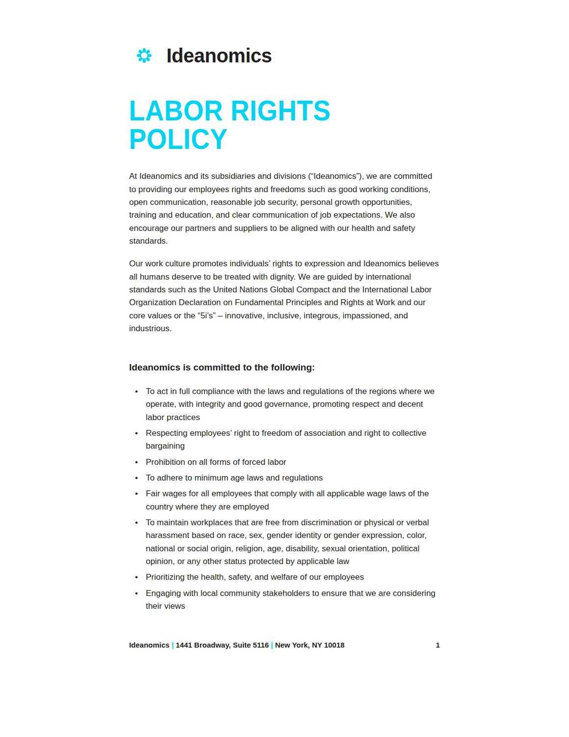Ideanomics
Labor Rights Policy
At Ideanomics and its subsidiaries and divisions (“Ideanomics”), we are committed to providing our employees rights and freedoms such as good working conditions, open communication, reasonable job security, personal growth opportunities, training and education, and clear communication of job expectations. We also encourage our partners and suppliers to be aligned with our health and safety standards.
Our work culture promotes individuals’ rights to expression and Ideanomics believes all humans deserve to be treated with dignity. We are guided by international standards such as the United Nations Global Compact and the International Labor Organization Declaration on Fundamental Principles and Rights at Work and our core values or the “5i’s” – innovative, inclusive, integrous, impassioned, and industrious.
Ideanomics is committed to the following:
To act in full compliance with the laws and regulations of the regions where we operate, with integrity and good governance, promoting respect and decent labor practices
Respecting employees’ right to freedom of association and right to collective bargaining
Prohibition on all forms of forced labor
To adhere to minimum age laws and regulations
Fair wages for all employees that comply with all applicable wage laws of the country where they are employed
To maintain workplaces that are free from discrimination or physical or verbal harassment based on race, sex, gender identity or gender expression, color, national or social origin, religion, age, disability, sexual orientation, political opinion, or any other status protected by applicable law
Prioritizing the health, safety, and welfare of our employees
Engaging with local community stakeholders to ensure that we are considering their views
Ideanomics | 1441 Broadway, Suite 5116 | New York, NY 10018
1